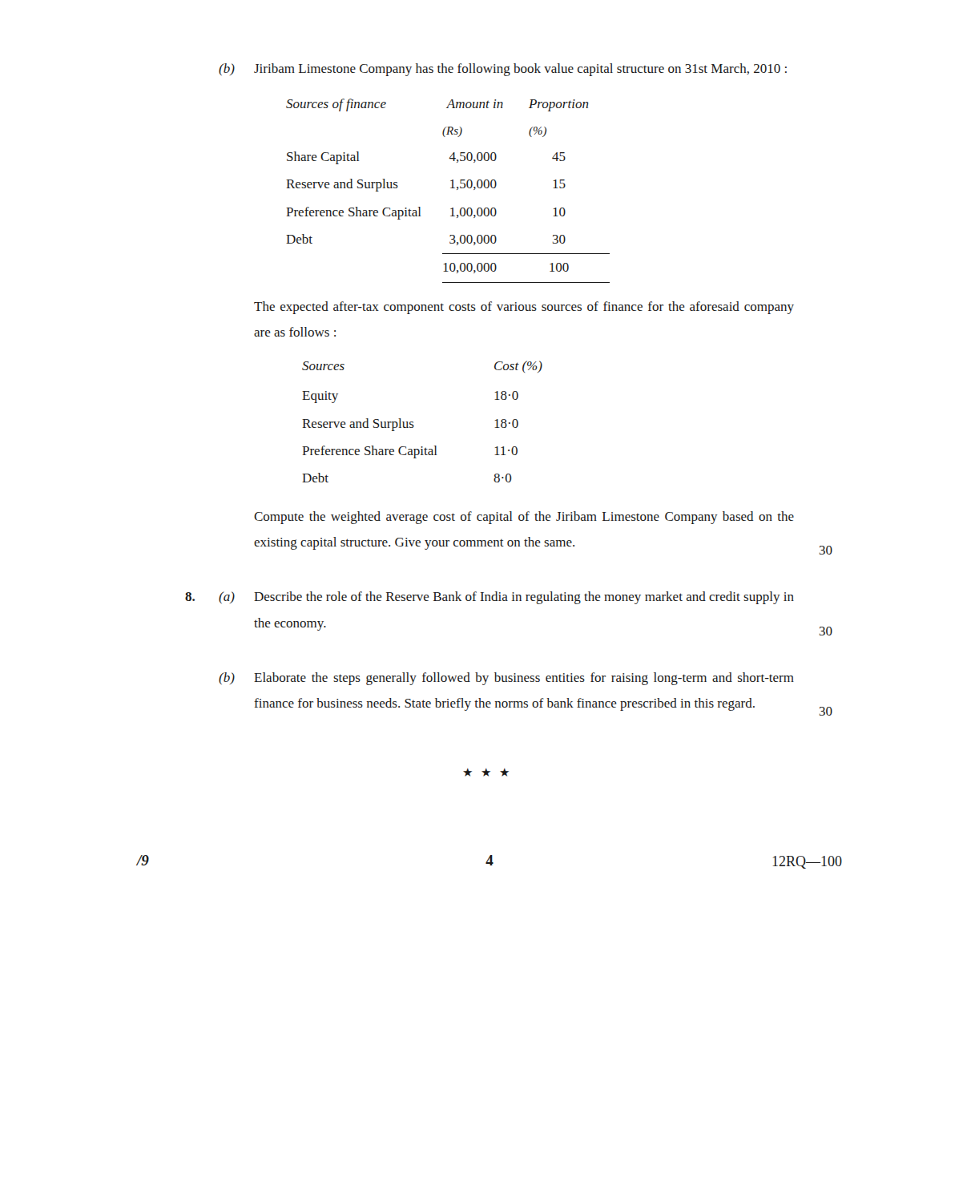(b)
Jiribam Limestone Company has the following book value capital structure on 31st March, 2010 :
| Sources of finance | Amount in | Proportion |
| --- | --- | --- |
| | (Rs) | (%) |
| Share Capital | 4,50,000 | 45 |
| Reserve and Surplus | 1,50,000 | 15 |
| Preference Share Capital | 1,00,000 | 10 |
| Debt | 3,00,000 | 30 |
| | 10,00,000 | 100 |
The expected after-tax component costs of various sources of finance for the aforesaid company are as follows :
| Sources | Cost (%) |
| --- | --- |
| Equity | 18·0 |
| Reserve and Surplus | 18·0 |
| Preference Share Capital | 11·0 |
| Debt | 8·0 |
Compute the weighted average cost of capital of the Jiribam Limestone Company based on the existing capital structure. Give your comment on the same.30
8.
(a)
Describe the role of the Reserve Bank of India in regulating the money market and credit supply in the economy.30
(b)
Elaborate the steps generally followed by business entities for raising long-term and short-term finance for business needs. State briefly the norms of bank finance prescribed in this regard.30
★★★
/9
4
12RQ—100